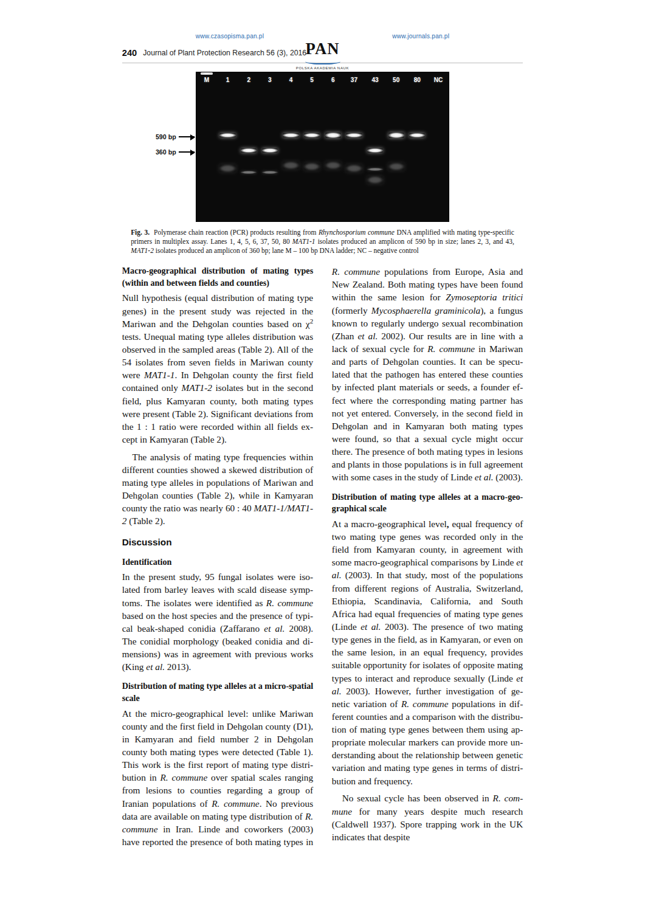www.czasopisma.pan.pl www.journals.pan.pl
PAN
Polska Akademia Nauk
240
Journal of Plant Protection Research 56 (3), 2016
590 bp
360 bp
M
1
2
3
4
5
6
37
43
50
80
NC
Fig. 3. Polymerase chain reaction (PCR) products resulting from Rhynchosporium commune DNA amplified with mating type-specific primers in multiplex assay. Lanes 1, 4, 5, 6, 37, 50, 80 MAT1-1 isolates produced an amplicon of 590 bp in size; lanes 2, 3, and 43, MAT1-2 isolates produced an amplicon of 360 bp; lane M – 100 bp DNA ladder; NC – negative control
Macro-geographical distribution of mating types (within and between fields and counties)
Null hypothesis (equal distribution of mating type genes) in the present study was rejected in the Mariwan and the Dehgolan counties based on χ2 tests. Unequal mating type alleles distribution was observed in the sampled areas (Table 2). All of the 54 isolates from seven fields in Mariwan county were MAT1-1. In Dehgolan county the first field contained only MAT1-2 isolates but in the second field, plus Kamyaran county, both mating types were present (Table 2). Significant deviations from the 1 : 1 ratio were recorded within all fields except in Kamyaran (Table 2).
The analysis of mating type frequencies within different counties showed a skewed distribution of mating type alleles in populations of Mariwan and Dehgolan counties (Table 2), while in Kamyaran county the ratio was nearly 60 : 40 MAT1-1/MAT1-2 (Table 2).
Discussion
Identification
In the present study, 95 fungal isolates were isolated from barley leaves with scald disease symptoms. The isolates were identified as R. commune based on the host species and the presence of typical beak-shaped conidia (Zaffarano et al. 2008). The conidial morphology (beaked conidia and dimensions) was in agreement with previous works (King et al. 2013).
Distribution of mating type alleles at a micro-spatial scale
At the micro-geographical level: unlike Mariwan county and the first field in Dehgolan county (D1), in Kamyaran and field number 2 in Dehgolan county both mating types were detected (Table 1). This work is the first report of mating type distribution in R. commune over spatial scales ranging from lesions to counties regarding a group of Iranian populations of R. commune. No previous data are available on mating type distribution of R. commune in Iran. Linde and coworkers (2003) have reported the presence of both mating types in R. commune populations from Europe, Asia and New Zealand. Both mating types have been found within the same lesion for Zymoseptoria tritici (formerly Mycosphaerella graminicola), a fungus known to regularly undergo sexual recombination (Zhan et al. 2002). Our results are in line with a lack of sexual cycle for R. commune in Mariwan and parts of Dehgolan counties. It can be speculated that the pathogen has entered these counties by infected plant materials or seeds, a founder effect where the corresponding mating partner has not yet entered. Conversely, in the second field in Dehgolan and in Kamyaran both mating types were found, so that a sexual cycle might occur there. The presence of both mating types in lesions and plants in those populations is in full agreement with some cases in the study of Linde et al. (2003).
Distribution of mating type alleles at a macro-geographical scale
At a macro-geographical level, equal frequency of two mating type genes was recorded only in the field from Kamyaran county, in agreement with some macro-geographical comparisons by Linde et al. (2003). In that study, most of the populations from different regions of Australia, Switzerland, Ethiopia, Scandinavia, California, and South Africa had equal frequencies of mating type genes (Linde et al. 2003). The presence of two mating type genes in the field, as in Kamyaran, or even on the same lesion, in an equal frequency, provides suitable opportunity for isolates of opposite mating types to interact and reproduce sexually (Linde et al. 2003). However, further investigation of genetic variation of R. commune populations in different counties and a comparison with the distribution of mating type genes between them using appropriate molecular markers can provide more understanding about the relationship between genetic variation and mating type genes in terms of distribution and frequency.
No sexual cycle has been observed in R. commune for many years despite much research (Caldwell 1937). Spore trapping work in the UK indicates that despite